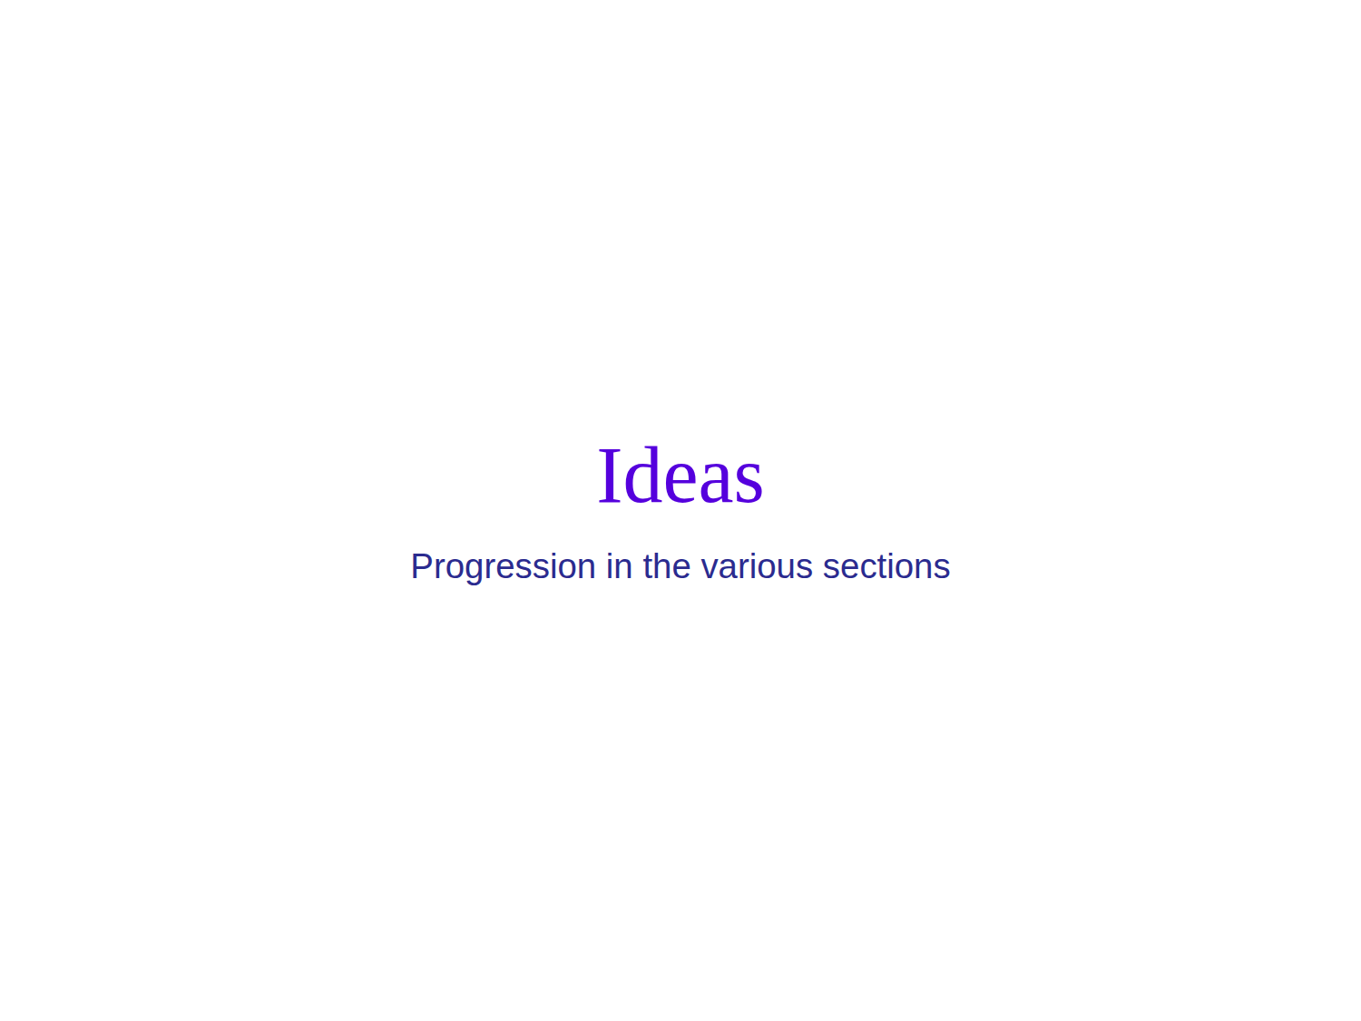Ideas
Progression in the various sections